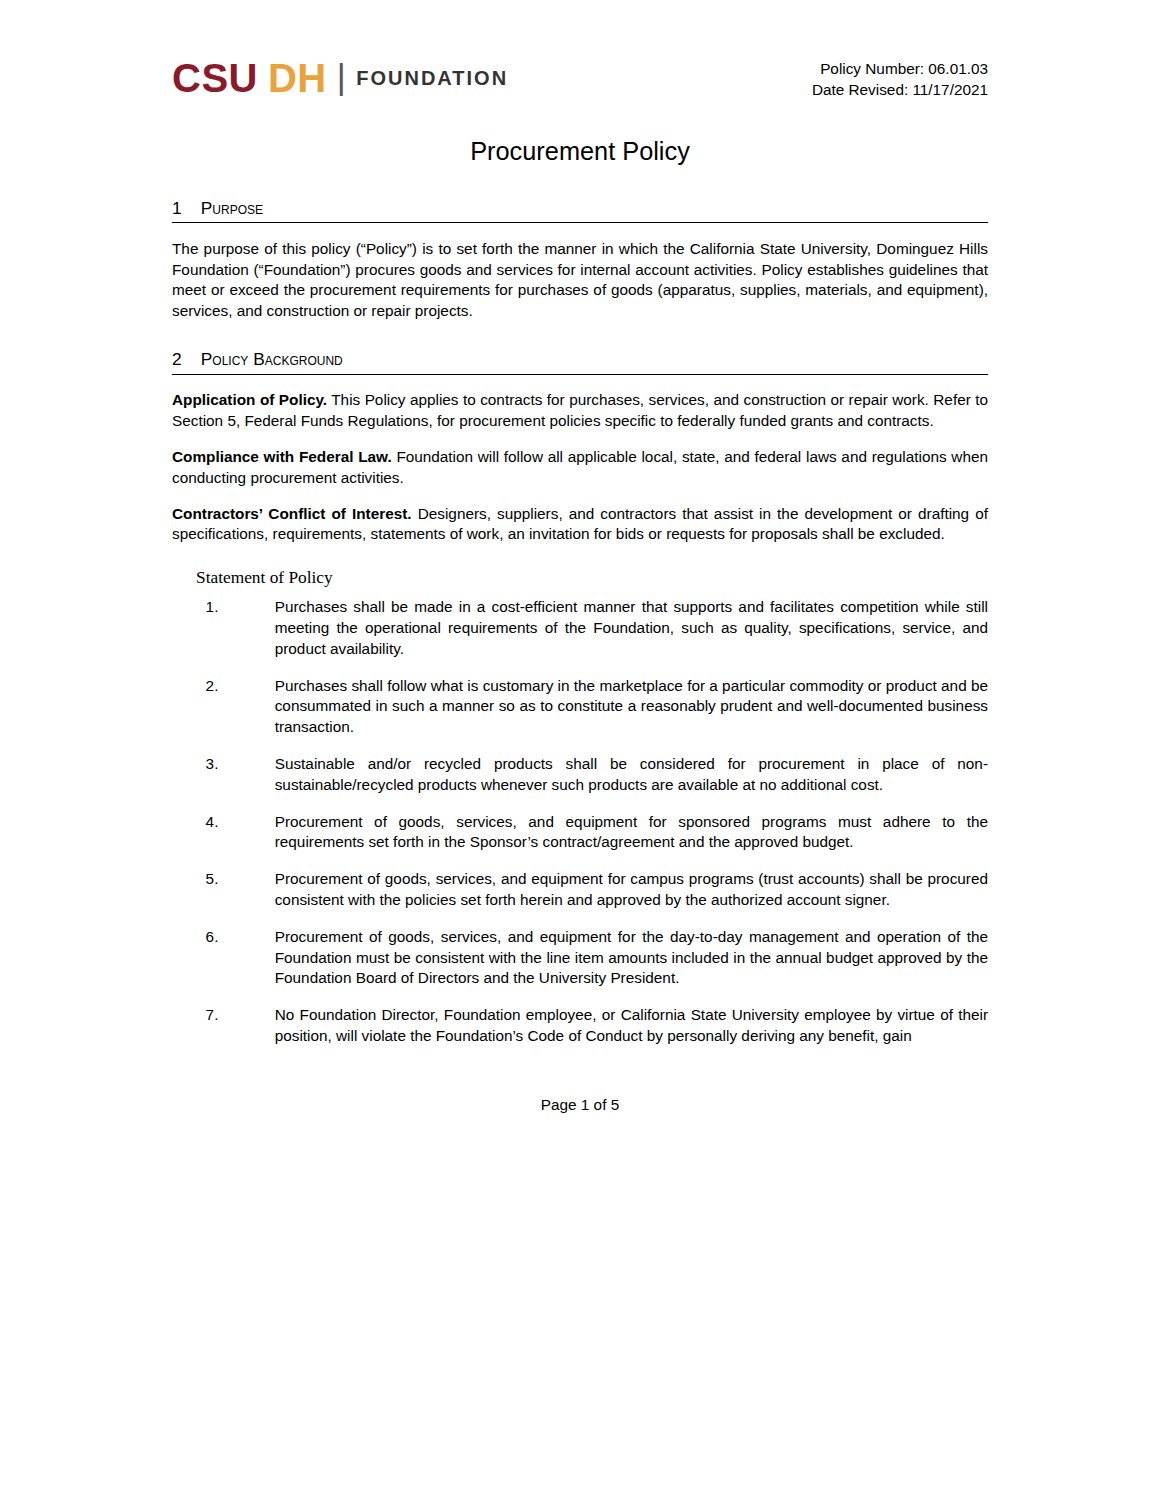CSU DH | FOUNDATION
Policy Number: 06.01.03
Date Revised: 11/17/2021
Procurement Policy
1 Purpose
The purpose of this policy (“Policy”) is to set forth the manner in which the California State University, Dominguez Hills Foundation (“Foundation”) procures goods and services for internal account activities. Policy establishes guidelines that meet or exceed the procurement requirements for purchases of goods (apparatus, supplies, materials, and equipment), services, and construction or repair projects.
2 Policy Background
Application of Policy. This Policy applies to contracts for purchases, services, and construction or repair work. Refer to Section 5, Federal Funds Regulations, for procurement policies specific to federally funded grants and contracts.
Compliance with Federal Law. Foundation will follow all applicable local, state, and federal laws and regulations when conducting procurement activities.
Contractors’ Conflict of Interest. Designers, suppliers, and contractors that assist in the development or drafting of specifications, requirements, statements of work, an invitation for bids or requests for proposals shall be excluded.
Statement of Policy
Purchases shall be made in a cost-efficient manner that supports and facilitates competition while still meeting the operational requirements of the Foundation, such as quality, specifications, service, and product availability.
Purchases shall follow what is customary in the marketplace for a particular commodity or product and be consummated in such a manner so as to constitute a reasonably prudent and well-documented business transaction.
Sustainable and/or recycled products shall be considered for procurement in place of non-sustainable/recycled products whenever such products are available at no additional cost.
Procurement of goods, services, and equipment for sponsored programs must adhere to the requirements set forth in the Sponsor’s contract/agreement and the approved budget.
Procurement of goods, services, and equipment for campus programs (trust accounts) shall be procured consistent with the policies set forth herein and approved by the authorized account signer.
Procurement of goods, services, and equipment for the day-to-day management and operation of the Foundation must be consistent with the line item amounts included in the annual budget approved by the Foundation Board of Directors and the University President.
No Foundation Director, Foundation employee, or California State University employee by virtue of their position, will violate the Foundation’s Code of Conduct by personally deriving any benefit, gain
Page 1 of 5